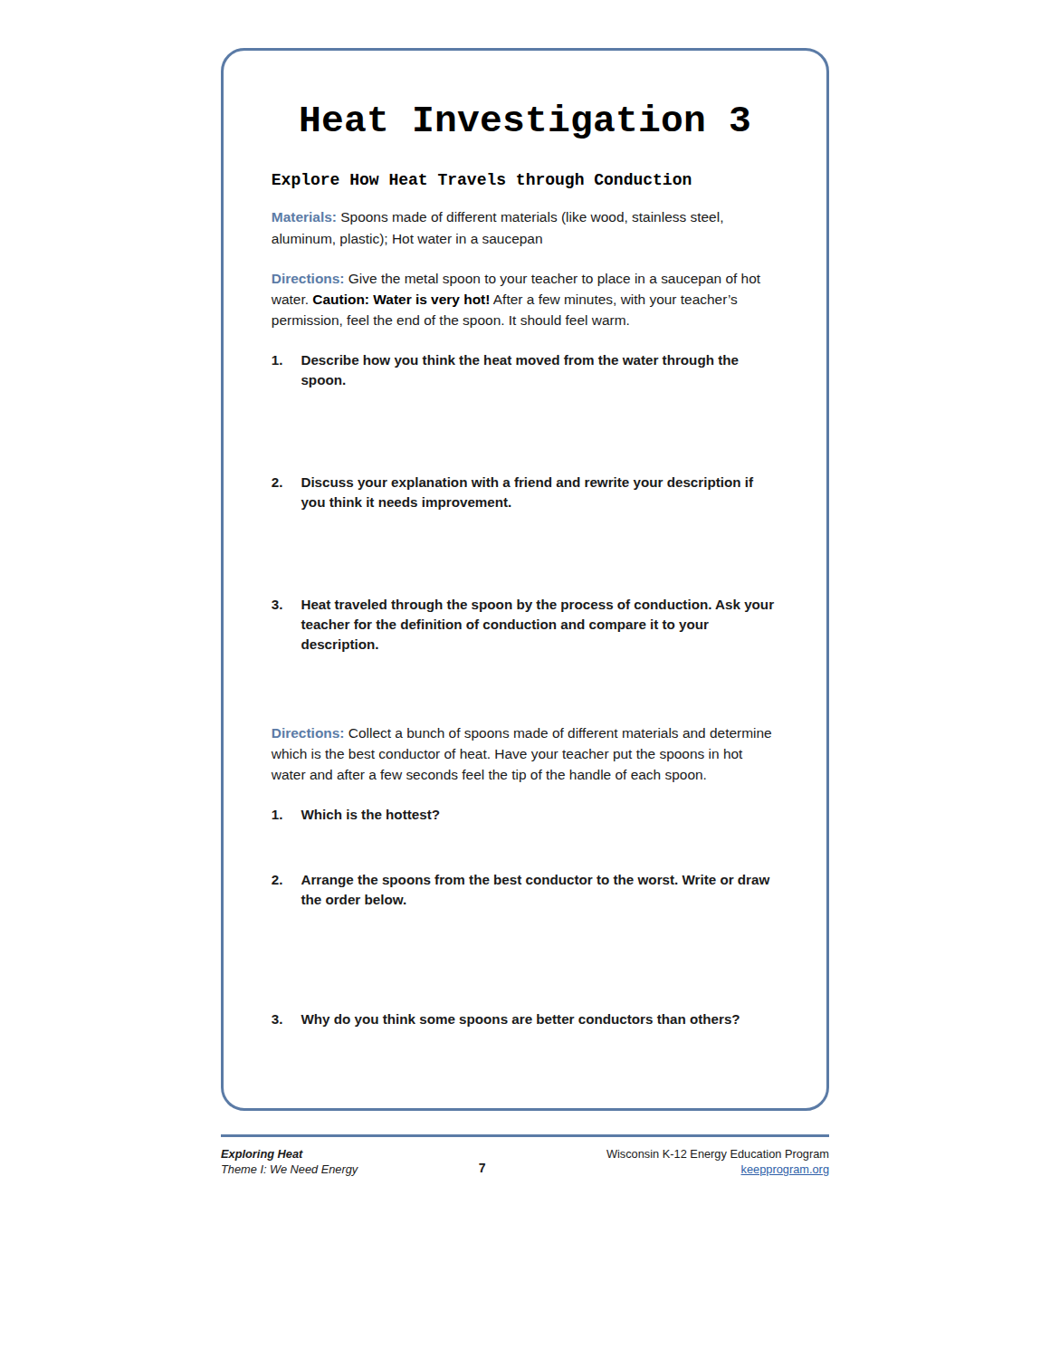Heat Investigation 3
Explore How Heat Travels through Conduction
Materials: Spoons made of different materials (like wood, stainless steel, aluminum, plastic); Hot water in a saucepan
Directions: Give the metal spoon to your teacher to place in a saucepan of hot water. Caution: Water is very hot! After a few minutes, with your teacher’s permission, feel the end of the spoon. It should feel warm.
Describe how you think the heat moved from the water through the spoon.
Discuss your explanation with a friend and rewrite your description if you think it needs improvement.
Heat traveled through the spoon by the process of conduction. Ask your teacher for the definition of conduction and compare it to your description.
Directions: Collect a bunch of spoons made of different materials and determine which is the best conductor of heat. Have your teacher put the spoons in hot water and after a few seconds feel the tip of the handle of each spoon.
Which is the hottest?
Arrange the spoons from the best conductor to the worst. Write or draw the order below.
Why do you think some spoons are better conductors than others?
Exploring Heat
Theme I: We Need Energy
7
Wisconsin K-12 Energy Education Program
keepprogram.org